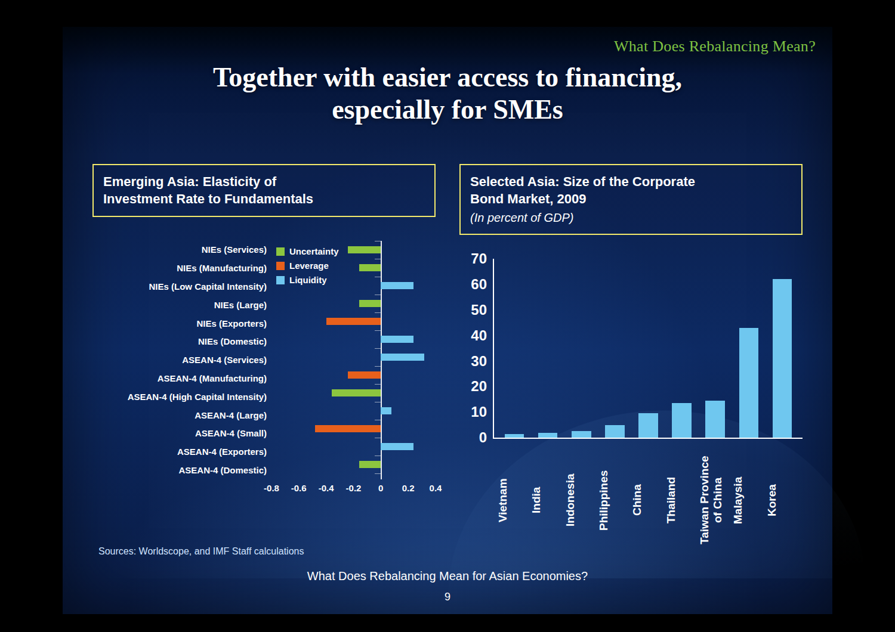What Does Rebalancing Mean?
Together with easier access to financing,
especially for SMEs
Emerging Asia: Elasticity of
Investment Rate to Fundamentals
NIEs (Services)
NIEs (Manufacturing)
NIEs (Low Capital Intensity)
NIEs (Large)
NIEs (Exporters)
NIEs (Domestic)
ASEAN-4 (Services)
ASEAN-4 (Manufacturing)
ASEAN-4 (High Capital Intensity)
ASEAN-4 (Large)
ASEAN-4 (Small)
ASEAN-4 (Exporters)
ASEAN-4 (Domestic)
Uncertainty
Leverage
Liquidity
-0.8 -0.6 -0.4 -0.2 0 0.2 0.4
Selected Asia: Size of the Corporate
Bond Market, 2009 (In percent of GDP)
70 60 50 40 30 20 10 0
Vietnam
India
Indonesia
Philippines
China
Thailand
Taiwan Province
of China
Malaysia
Korea
Sources: Worldscope, and IMF Staff calculations
What Does Rebalancing Mean for Asian Economies?
9